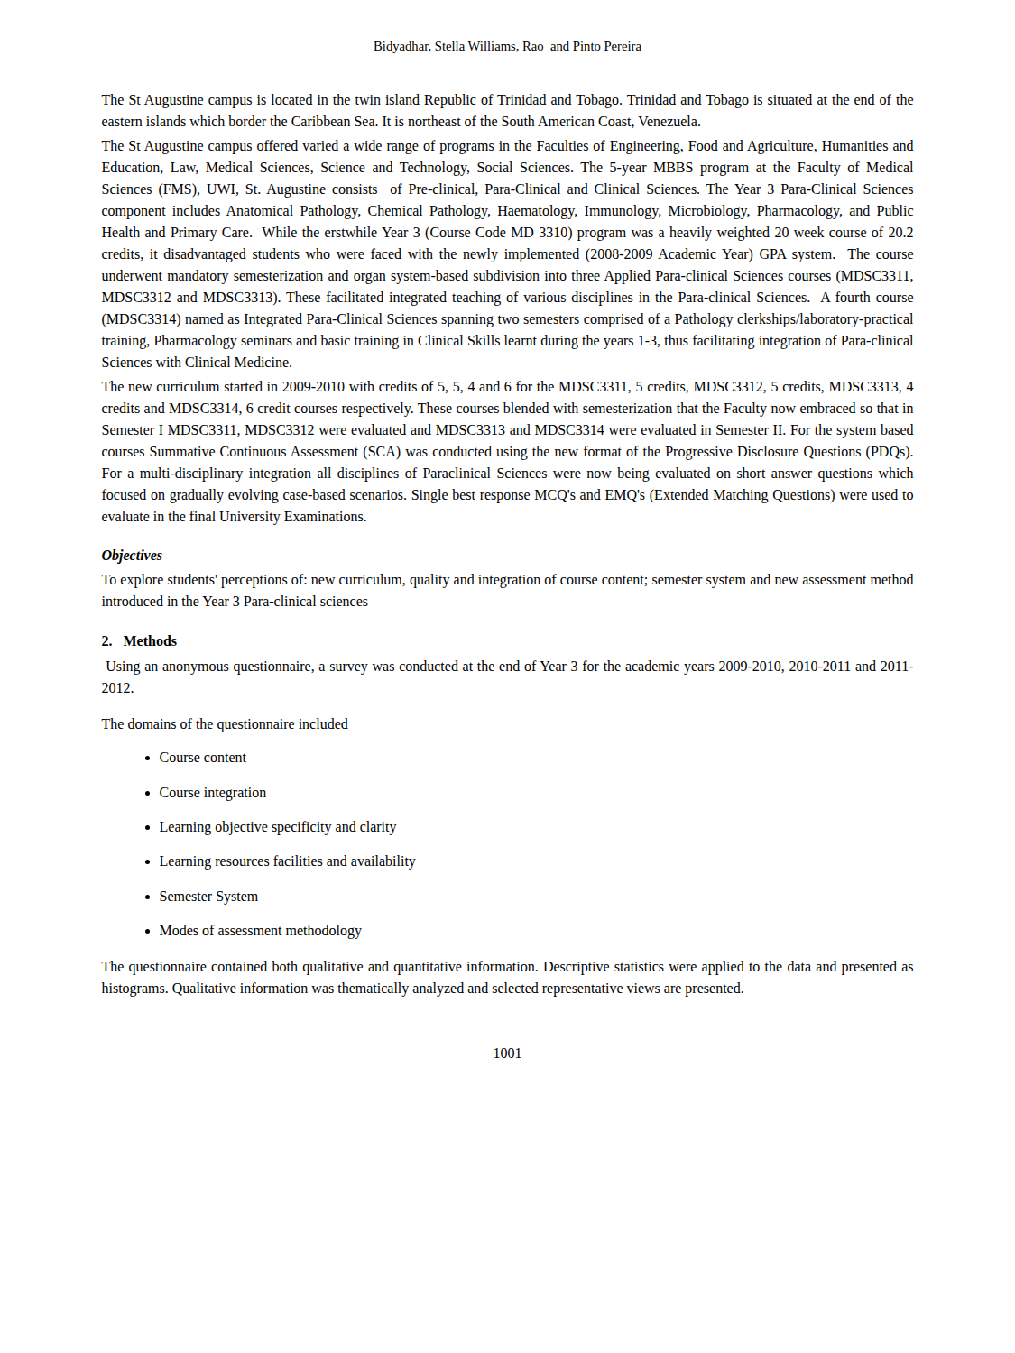Bidyadhar, Stella Williams, Rao and Pinto Pereira
The St Augustine campus is located in the twin island Republic of Trinidad and Tobago. Trinidad and Tobago is situated at the end of the eastern islands which border the Caribbean Sea. It is northeast of the South American Coast, Venezuela.
The St Augustine campus offered varied a wide range of programs in the Faculties of Engineering, Food and Agriculture, Humanities and Education, Law, Medical Sciences, Science and Technology, Social Sciences. The 5-year MBBS program at the Faculty of Medical Sciences (FMS), UWI, St. Augustine consists of Pre-clinical, Para-Clinical and Clinical Sciences. The Year 3 Para-Clinical Sciences component includes Anatomical Pathology, Chemical Pathology, Haematology, Immunology, Microbiology, Pharmacology, and Public Health and Primary Care. While the erstwhile Year 3 (Course Code MD 3310) program was a heavily weighted 20 week course of 20.2 credits, it disadvantaged students who were faced with the newly implemented (2008-2009 Academic Year) GPA system. The course underwent mandatory semesterization and organ system-based subdivision into three Applied Para-clinical Sciences courses (MDSC3311, MDSC3312 and MDSC3313). These facilitated integrated teaching of various disciplines in the Para-clinical Sciences. A fourth course (MDSC3314) named as Integrated Para-Clinical Sciences spanning two semesters comprised of a Pathology clerkships/laboratory-practical training, Pharmacology seminars and basic training in Clinical Skills learnt during the years 1-3, thus facilitating integration of Para-clinical Sciences with Clinical Medicine.
The new curriculum started in 2009-2010 with credits of 5, 5, 4 and 6 for the MDSC3311, 5 credits, MDSC3312, 5 credits, MDSC3313, 4 credits and MDSC3314, 6 credit courses respectively. These courses blended with semesterization that the Faculty now embraced so that in Semester I MDSC3311, MDSC3312 were evaluated and MDSC3313 and MDSC3314 were evaluated in Semester II. For the system based courses Summative Continuous Assessment (SCA) was conducted using the new format of the Progressive Disclosure Questions (PDQs). For a multi-disciplinary integration all disciplines of Paraclinical Sciences were now being evaluated on short answer questions which focused on gradually evolving case-based scenarios. Single best response MCQ's and EMQ's (Extended Matching Questions) were used to evaluate in the final University Examinations.
Objectives
To explore students' perceptions of: new curriculum, quality and integration of course content; semester system and new assessment method introduced in the Year 3 Para-clinical sciences
2. Methods
Using an anonymous questionnaire, a survey was conducted at the end of Year 3 for the academic years 2009-2010, 2010-2011 and 2011-2012.
The domains of the questionnaire included
Course content
Course integration
Learning objective specificity and clarity
Learning resources facilities and availability
Semester System
Modes of assessment methodology
The questionnaire contained both qualitative and quantitative information. Descriptive statistics were applied to the data and presented as histograms. Qualitative information was thematically analyzed and selected representative views are presented.
1001